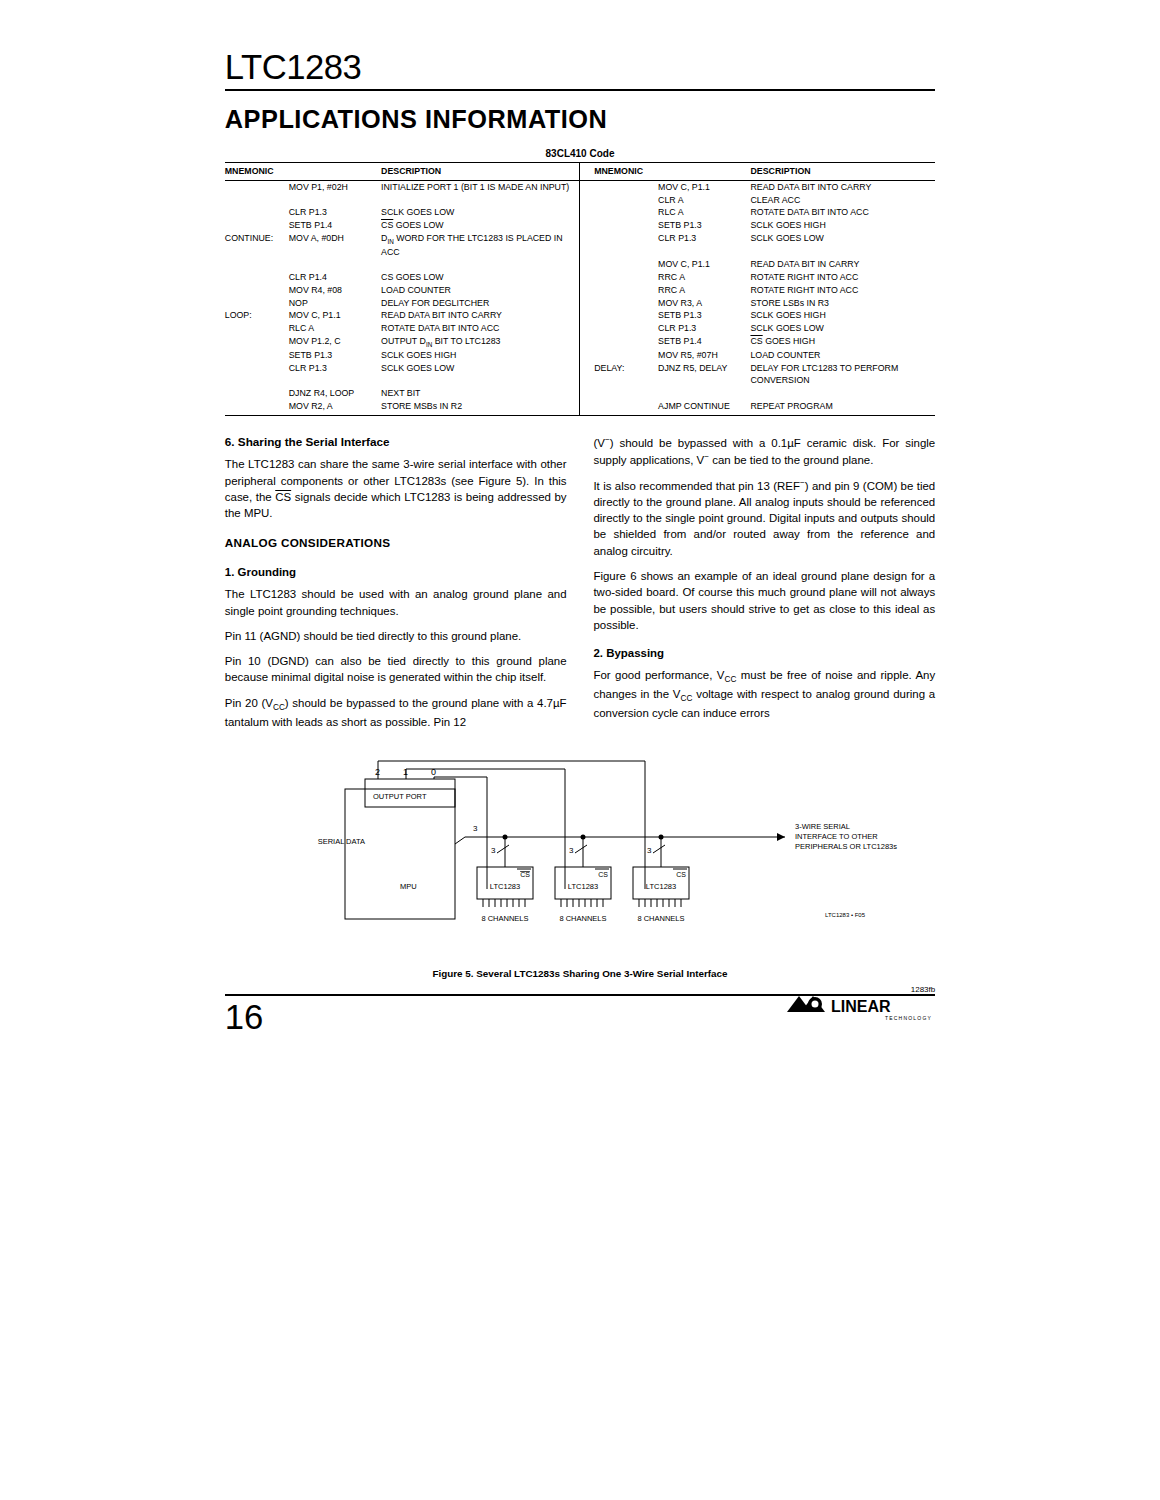LTC1283
APPLICATIONS INFORMATION
83CL410 Code
| MNEMONIC | | DESCRIPTION | | MNEMONIC | | DESCRIPTION |
| --- | --- | --- | --- | --- | --- | --- |
| | MOV P1, #02H | INITIALIZE PORT 1 (BIT 1 IS MADE AN INPUT) | | | MOV C, P1.1 | READ DATA BIT INTO CARRY |
| | | | | | CLR A | CLEAR ACC |
| | CLR P1.3 | SCLK GOES LOW | | | RLC A | ROTATE DATA BIT INTO ACC |
| | SETB P1.4 | CS GOES LOW | | | SETB P1.3 | SCLK GOES HIGH |
| CONTINUE: | MOV A, #0DH | D IN WORD FOR THE LTC1283 IS PLACED IN ACC | | | CLR P1.3 | SCLK GOES LOW |
| | | | | | MOV C, P1.1 | READ DATA BIT IN CARRY |
| | CLR P1.4 | CS GOES LOW | | | RRC A | ROTATE RIGHT INTO ACC |
| | MOV R4, #08 | LOAD COUNTER | | | RRC A | ROTATE RIGHT INTO ACC |
| | NOP | DELAY FOR DEGLITCHER | | | MOV R3, A | STORE LSBs IN R3 |
| LOOP: | MOV C, P1.1 | READ DATA BIT INTO CARRY | | | SETB P1.3 | SCLK GOES HIGH |
| | RLC A | ROTATE DATA BIT INTO ACC | | | CLR P1.3 | SCLK GOES LOW |
| | MOV P1.2, C | OUTPUT D IN BIT TO LTC1283 | | | SETB P1.4 | CS GOES HIGH |
| | SETB P1.3 | SCLK GOES HIGH | | | MOV R5, #07H | LOAD COUNTER |
| | CLR P1.3 | SCLK GOES LOW | | DELAY: | DJNZ R5, DELAY | DELAY FOR LTC1283 TO PERFORM CONVERSION |
| | DJNZ R4, LOOP | NEXT BIT | | | | |
| | MOV R2, A | STORE MSBs IN R2 | | | AJMP CONTINUE | REPEAT PROGRAM |
6. Sharing the Serial Interface
The LTC1283 can share the same 3-wire serial interface with other peripheral components or other LTC1283s (see Figure 5). In this case, the CS signals decide which LTC1283 is being addressed by the MPU.
ANALOG CONSIDERATIONS
1. Grounding
The LTC1283 should be used with an analog ground plane and single point grounding techniques.
Pin 11 (AGND) should be tied directly to this ground plane.
Pin 10 (DGND) can also be tied directly to this ground plane because minimal digital noise is generated within the chip itself.
Pin 20 (VCC) should be bypassed to the ground plane with a 4.7µF tantalum with leads as short as possible. Pin 12
(V−) should be bypassed with a 0.1µF ceramic disk. For single supply applications, V− can be tied to the ground plane.
It is also recommended that pin 13 (REF−) and pin 9 (COM) be tied directly to the ground plane. All analog inputs should be referenced directly to the single point ground. Digital inputs and outputs should be shielded from and/or routed away from the reference and analog circuitry.
Figure 6 shows an example of an ideal ground plane design for a two-sided board. Of course this much ground plane will not always be possible, but users should strive to get as close to this ideal as possible.
2. Bypassing
For good performance, VCC must be free of noise and ripple. Any changes in the VCC voltage with respect to analog ground during a conversion cycle can induce errors
2 1 0 OUTPUT PORT SERIAL DATA MPU 3 3 3 3 LTC1283 CS 8 CHANNELS LTC1283 CS 8 CHANNELS LTC1283 CS 8 CHANNELS 3-WIRE SERIAL INTERFACE TO OTHER PERIPHERALS OR LTC1283s LTC1283 • F05
Figure 5. Several LTC1283s Sharing One 3-Wire Serial Interface
1283fb
16
LINEAR TECHNOLOGY